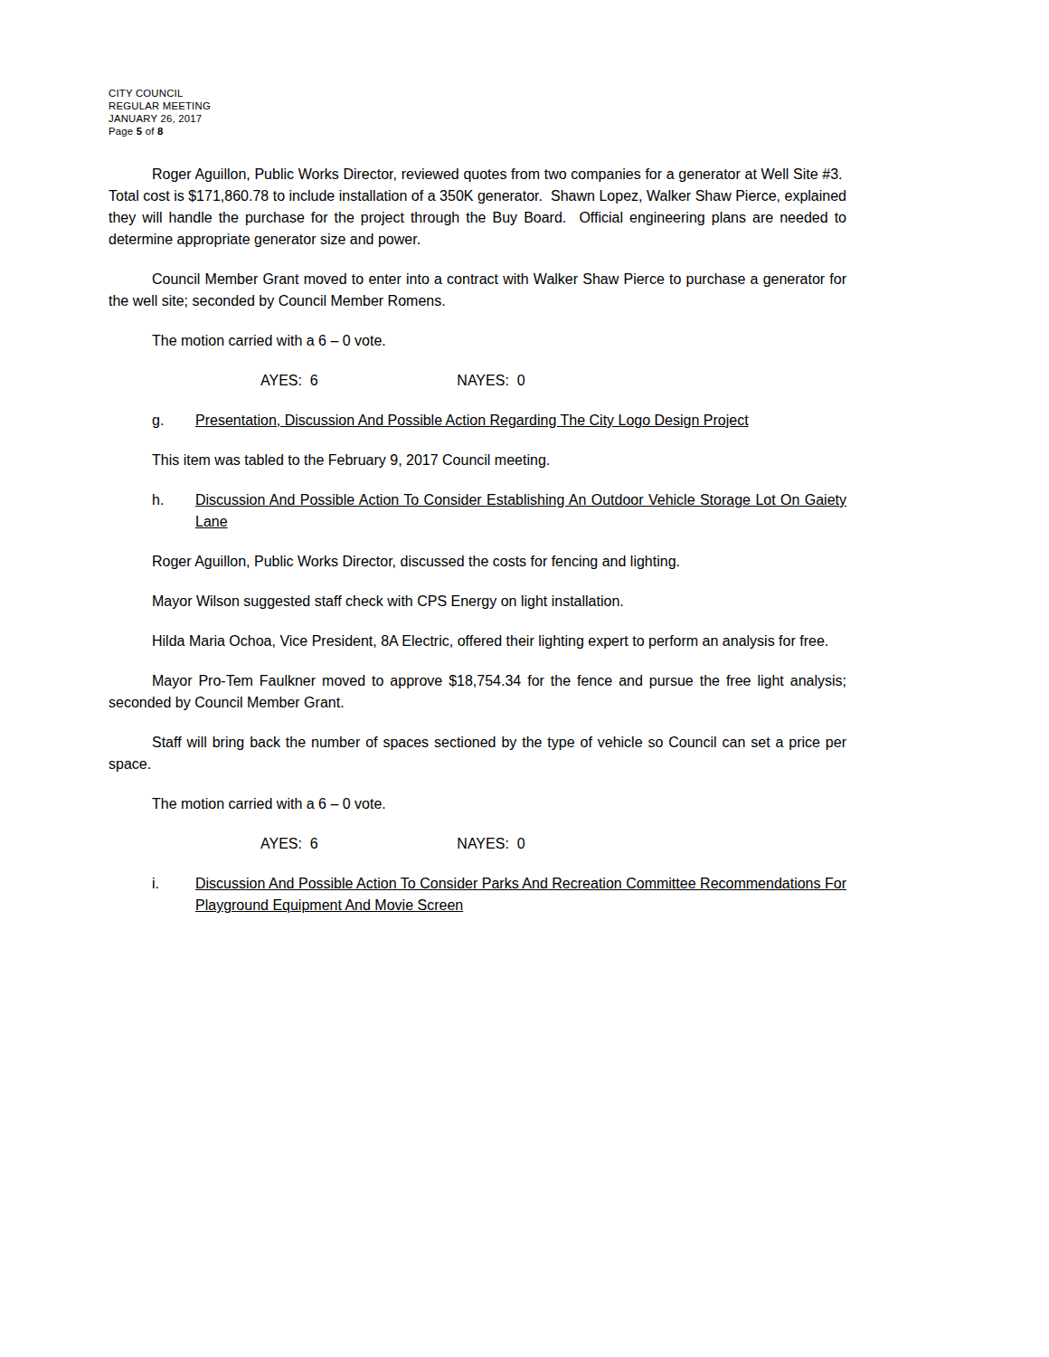CITY COUNCIL
REGULAR MEETING
JANUARY 26, 2017
Page 5 of 8
Roger Aguillon, Public Works Director, reviewed quotes from two companies for a generator at Well Site #3. Total cost is $171,860.78 to include installation of a 350K generator. Shawn Lopez, Walker Shaw Pierce, explained they will handle the purchase for the project through the Buy Board. Official engineering plans are needed to determine appropriate generator size and power.
Council Member Grant moved to enter into a contract with Walker Shaw Pierce to purchase a generator for the well site; seconded by Council Member Romens.
The motion carried with a 6 – 0 vote.
AYES: 6NAYES: 0
g.
Presentation, Discussion And Possible Action Regarding The City Logo Design Project
This item was tabled to the February 9, 2017 Council meeting.
h.
Discussion And Possible Action To Consider Establishing An Outdoor Vehicle Storage Lot On Gaiety Lane
Roger Aguillon, Public Works Director, discussed the costs for fencing and lighting.
Mayor Wilson suggested staff check with CPS Energy on light installation.
Hilda Maria Ochoa, Vice President, 8A Electric, offered their lighting expert to perform an analysis for free.
Mayor Pro-Tem Faulkner moved to approve $18,754.34 for the fence and pursue the free light analysis; seconded by Council Member Grant.
Staff will bring back the number of spaces sectioned by the type of vehicle so Council can set a price per space.
The motion carried with a 6 – 0 vote.
AYES: 6NAYES: 0
i.
Discussion And Possible Action To Consider Parks And Recreation Committee Recommendations For Playground Equipment And Movie Screen